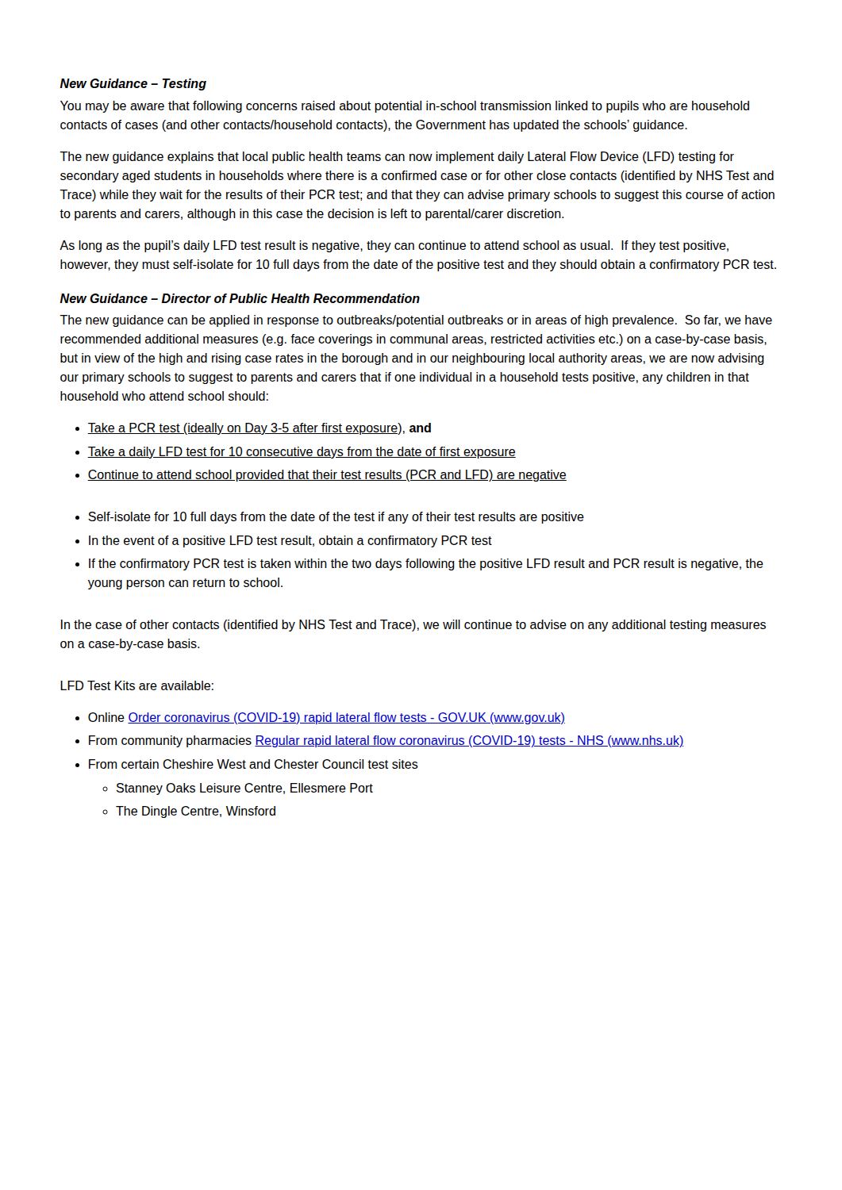New Guidance – Testing
You may be aware that following concerns raised about potential in-school transmission linked to pupils who are household contacts of cases (and other contacts/household contacts), the Government has updated the schools’ guidance.
The new guidance explains that local public health teams can now implement daily Lateral Flow Device (LFD) testing for secondary aged students in households where there is a confirmed case or for other close contacts (identified by NHS Test and Trace) while they wait for the results of their PCR test; and that they can advise primary schools to suggest this course of action to parents and carers, although in this case the decision is left to parental/carer discretion.
As long as the pupil’s daily LFD test result is negative, they can continue to attend school as usual. If they test positive, however, they must self-isolate for 10 full days from the date of the positive test and they should obtain a confirmatory PCR test.
New Guidance – Director of Public Health Recommendation
The new guidance can be applied in response to outbreaks/potential outbreaks or in areas of high prevalence. So far, we have recommended additional measures (e.g. face coverings in communal areas, restricted activities etc.) on a case-by-case basis, but in view of the high and rising case rates in the borough and in our neighbouring local authority areas, we are now advising our primary schools to suggest to parents and carers that if one individual in a household tests positive, any children in that household who attend school should:
Take a PCR test (ideally on Day 3-5 after first exposure), and
Take a daily LFD test for 10 consecutive days from the date of first exposure
Continue to attend school provided that their test results (PCR and LFD) are negative
Self-isolate for 10 full days from the date of the test if any of their test results are positive
In the event of a positive LFD test result, obtain a confirmatory PCR test
If the confirmatory PCR test is taken within the two days following the positive LFD result and PCR result is negative, the young person can return to school.
In the case of other contacts (identified by NHS Test and Trace), we will continue to advise on any additional testing measures on a case-by-case basis.
LFD Test Kits are available:
Online Order coronavirus (COVID-19) rapid lateral flow tests - GOV.UK (www.gov.uk)
From community pharmacies Regular rapid lateral flow coronavirus (COVID-19) tests - NHS (www.nhs.uk)
From certain Cheshire West and Chester Council test sites
Stanney Oaks Leisure Centre, Ellesmere Port
The Dingle Centre, Winsford